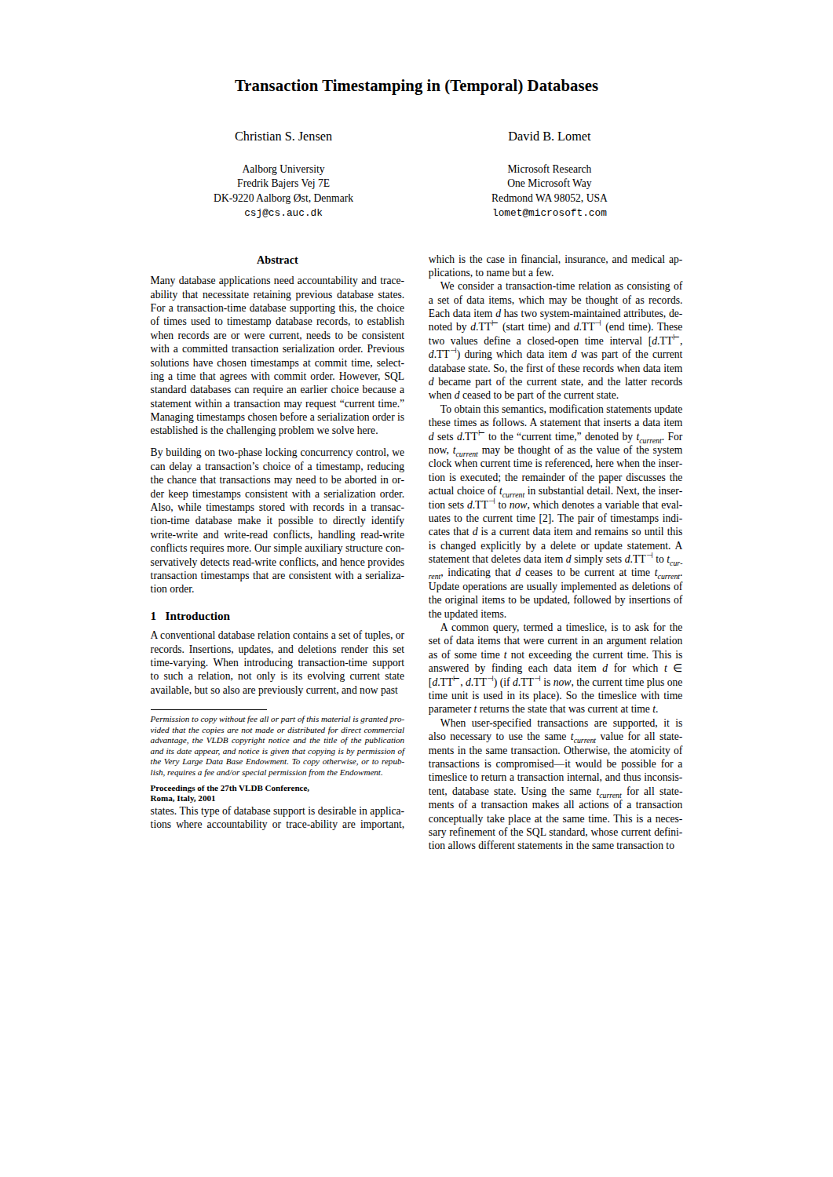Transaction Timestamping in (Temporal) Databases
| Christian S. Jensen Aalborg University Fredrik Bajers Vej 7E DK-9220 Aalborg Øst, Denmark csj@cs.auc.dk | David B. Lomet Microsoft Research One Microsoft Way Redmond WA 98052, USA lomet@microsoft.com |
Abstract
Many database applications need accountability and trace-ability that necessitate retaining previous database states. For a transaction-time database supporting this, the choice of times used to timestamp database records, to establish when records are or were current, needs to be consistent with a committed transaction serialization order. Previous solutions have chosen timestamps at commit time, selecting a time that agrees with commit order. However, SQL standard databases can require an earlier choice because a statement within a transaction may request “current time.” Managing timestamps chosen before a serialization order is established is the challenging problem we solve here.
By building on two-phase locking concurrency control, we can delay a transaction’s choice of a timestamp, reducing the chance that transactions may need to be aborted in order keep timestamps consistent with a serialization order. Also, while timestamps stored with records in a transaction-time database make it possible to directly identify write-write and write-read conflicts, handling read-write conflicts requires more. Our simple auxiliary structure conservatively detects read-write conflicts, and hence provides transaction timestamps that are consistent with a serialization order.
1 Introduction
A conventional database relation contains a set of tuples, or records. Insertions, updates, and deletions render this set time-varying. When introducing transaction-time support to such a relation, not only is its evolving current state available, but so also are previously current, and now past
Permission to copy without fee all or part of this material is granted provided that the copies are not made or distributed for direct commercial advantage, the VLDB copyright notice and the title of the publication and its date appear, and notice is given that copying is by permission of the Very Large Data Base Endowment. To copy otherwise, or to republish, requires a fee and/or special permission from the Endowment.
Proceedings of the 27th VLDB Conference,
Roma, Italy, 2001
states. This type of database support is desirable in applications where accountability or trace-ability are important, which is the case in financial, insurance, and medical applications, to name but a few.
We consider a transaction-time relation as consisting of a set of data items, which may be thought of as records. Each data item d has two system-maintained attributes, denoted by d.TT⊢ (start time) and d.TT⊣ (end time). These two values define a closed-open time interval [d.TT⊢, d.TT⊣) during which data item d was part of the current database state. So, the first of these records when data item d became part of the current state, and the latter records when d ceased to be part of the current state.
To obtain this semantics, modification statements update these times as follows. A statement that inserts a data item d sets d.TT⊢ to the “current time,” denoted by tcurrent. For now, tcurrent may be thought of as the value of the system clock when current time is referenced, here when the insertion is executed; the remainder of the paper discusses the actual choice of tcurrent in substantial detail. Next, the insertion sets d.TT⊣ to now, which denotes a variable that evaluates to the current time [2]. The pair of timestamps indicates that d is a current data item and remains so until this is changed explicitly by a delete or update statement. A statement that deletes data item d simply sets d.TT⊣ to tcurrent, indicating that d ceases to be current at time tcurrent. Update operations are usually implemented as deletions of the original items to be updated, followed by insertions of the updated items.
A common query, termed a timeslice, is to ask for the set of data items that were current in an argument relation as of some time t not exceeding the current time. This is answered by finding each data item d for which t ∈ [d.TT⊢, d.TT⊣) (if d.TT⊣ is now, the current time plus one time unit is used in its place). So the timeslice with time parameter t returns the state that was current at time t.
When user-specified transactions are supported, it is also necessary to use the same tcurrent value for all statements in the same transaction. Otherwise, the atomicity of transactions is compromised—it would be possible for a timeslice to return a transaction internal, and thus inconsistent, database state. Using the same tcurrent for all statements of a transaction makes all actions of a transaction conceptually take place at the same time. This is a necessary refinement of the SQL standard, whose current definition allows different statements in the same transaction to